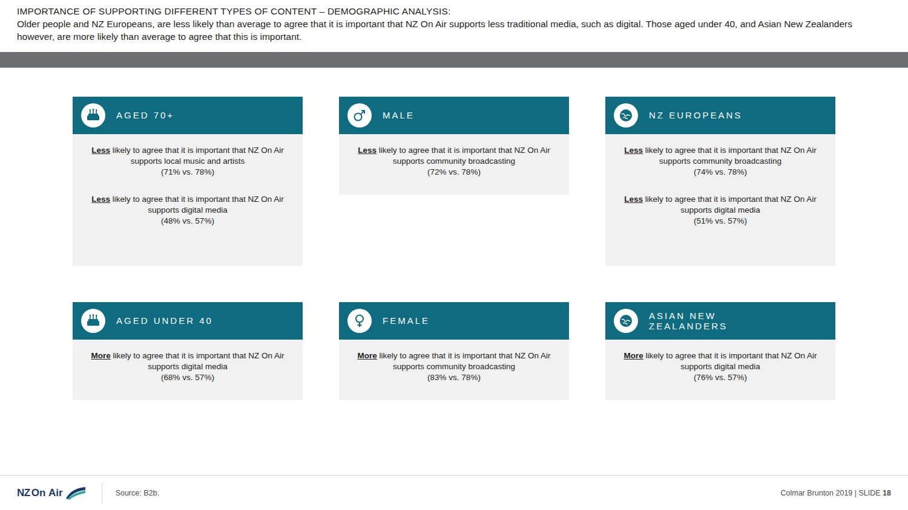IMPORTANCE OF SUPPORTING DIFFERENT TYPES OF CONTENT – DEMOGRAPHIC ANALYSIS:
Older people and NZ Europeans, are less likely than average to agree that it is important that NZ On Air supports less traditional media, such as digital. Those aged under 40, and Asian New Zealanders however, are more likely than average to agree that this is important.
AGED 70+
Less likely to agree that it is important that NZ On Air supports local music and artists
(71% vs. 78%)
Less likely to agree that it is important that NZ On Air supports digital media
(48% vs. 57%)
MALE
Less likely to agree that it is important that NZ On Air supports community broadcasting
(72% vs. 78%)
NZ EUROPEANS
Less likely to agree that it is important that NZ On Air supports community broadcasting
(74% vs. 78%)
Less likely to agree that it is important that NZ On Air supports digital media
(51% vs. 57%)
AGED UNDER 40
More likely to agree that it is important that NZ On Air supports digital media
(68% vs. 57%)
FEMALE
More likely to agree that it is important that NZ On Air supports community broadcasting
(83% vs. 78%)
ASIAN NEW
ZEALANDERS
More likely to agree that it is important that NZ On Air supports digital media
(76% vs. 57%)
NZ On Air
Source: B2b.
Colmar Brunton 2019 | SLIDE 18